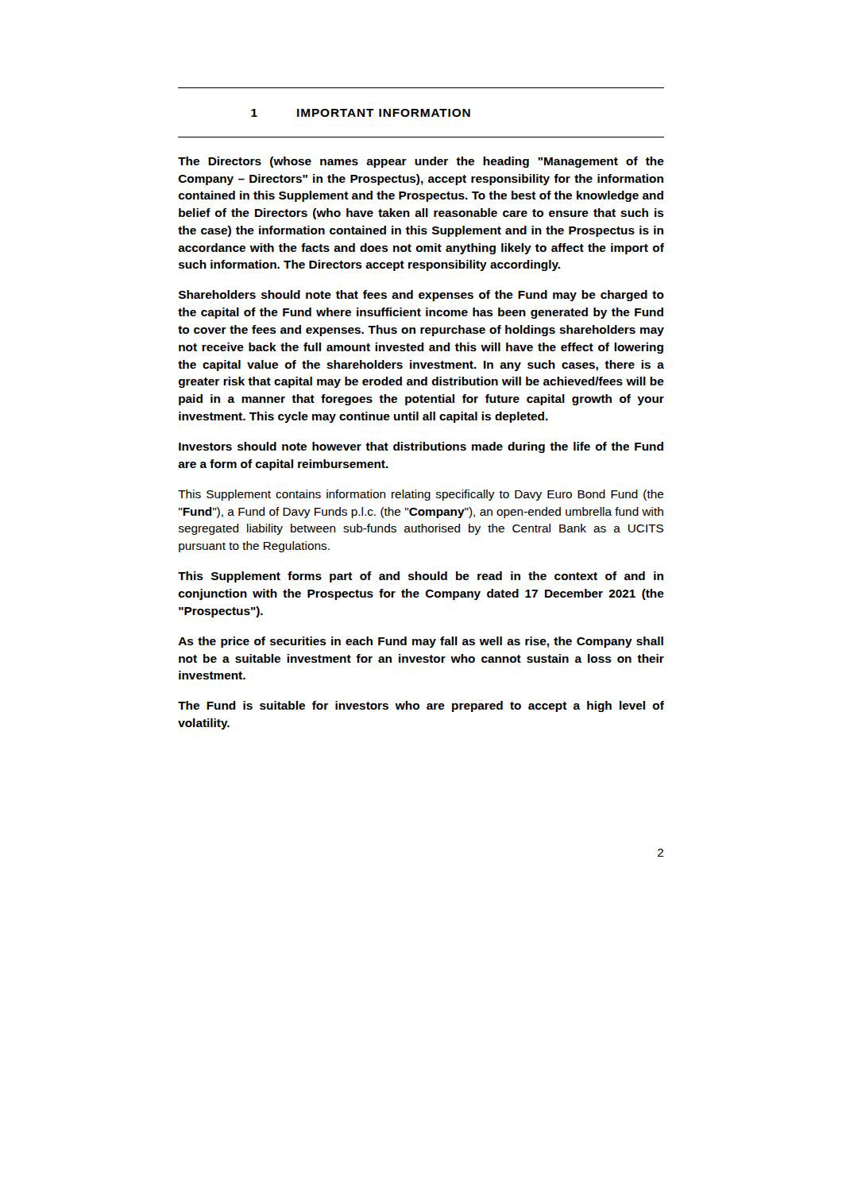1 IMPORTANT INFORMATION
The Directors (whose names appear under the heading "Management of the Company – Directors" in the Prospectus), accept responsibility for the information contained in this Supplement and the Prospectus. To the best of the knowledge and belief of the Directors (who have taken all reasonable care to ensure that such is the case) the information contained in this Supplement and in the Prospectus is in accordance with the facts and does not omit anything likely to affect the import of such information. The Directors accept responsibility accordingly.
Shareholders should note that fees and expenses of the Fund may be charged to the capital of the Fund where insufficient income has been generated by the Fund to cover the fees and expenses. Thus on repurchase of holdings shareholders may not receive back the full amount invested and this will have the effect of lowering the capital value of the shareholders investment. In any such cases, there is a greater risk that capital may be eroded and distribution will be achieved/fees will be paid in a manner that foregoes the potential for future capital growth of your investment. This cycle may continue until all capital is depleted.
Investors should note however that distributions made during the life of the Fund are a form of capital reimbursement.
This Supplement contains information relating specifically to Davy Euro Bond Fund (the "Fund"), a Fund of Davy Funds p.l.c. (the "Company"), an open-ended umbrella fund with segregated liability between sub-funds authorised by the Central Bank as a UCITS pursuant to the Regulations.
This Supplement forms part of and should be read in the context of and in conjunction with the Prospectus for the Company dated 17 December 2021 (the "Prospectus").
As the price of securities in each Fund may fall as well as rise, the Company shall not be a suitable investment for an investor who cannot sustain a loss on their investment.
The Fund is suitable for investors who are prepared to accept a high level of volatility.
2